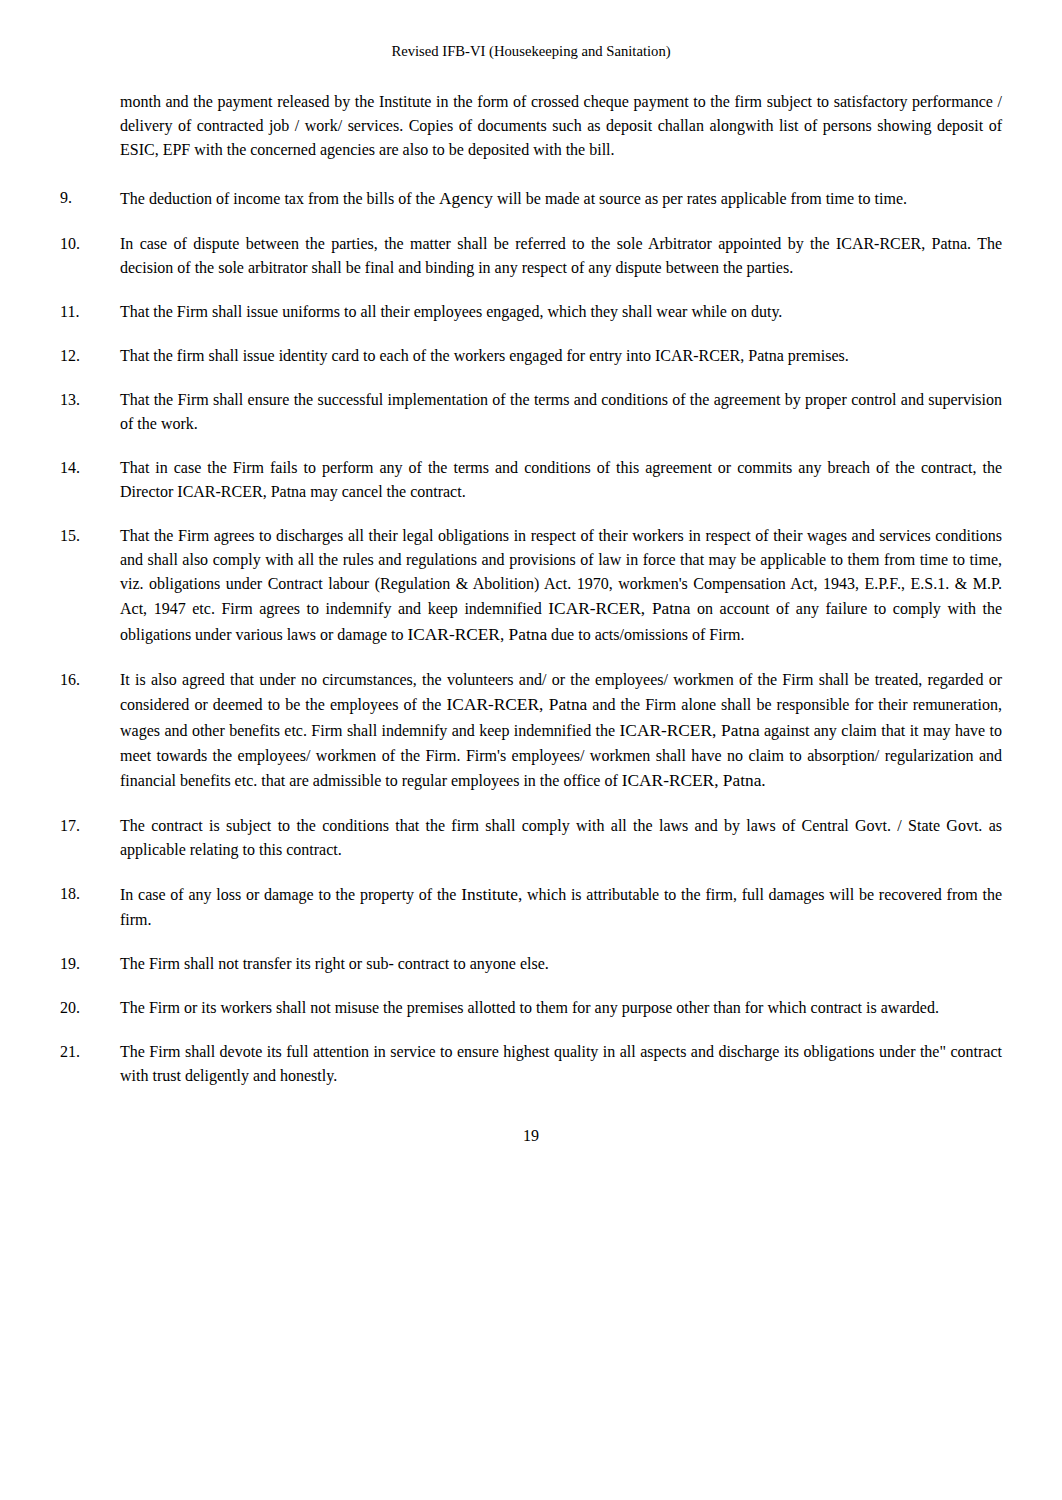Revised IFB-VI (Housekeeping and Sanitation)
month and the payment released by the Institute in the form of crossed cheque payment to the firm subject to satisfactory performance / delivery of contracted job / work/ services. Copies of documents such as deposit challan alongwith list of persons showing deposit of ESIC, EPF with the concerned agencies are also to be deposited with the bill.
The deduction of income tax from the bills of the Agency will be made at source as per rates applicable from time to time.
In case of dispute between the parties, the matter shall be referred to the sole Arbitrator appointed by the ICAR-RCER, Patna. The decision of the sole arbitrator shall be final and binding in any respect of any dispute between the parties.
That the Firm shall issue uniforms to all their employees engaged, which they shall wear while on duty.
That the firm shall issue identity card to each of the workers engaged for entry into ICAR-RCER, Patna premises.
That the Firm shall ensure the successful implementation of the terms and conditions of the agreement by proper control and supervision of the work.
That in case the Firm fails to perform any of the terms and conditions of this agreement or commits any breach of the contract, the Director ICAR-RCER, Patna may cancel the contract.
That the Firm agrees to discharges all their legal obligations in respect of their workers in respect of their wages and services conditions and shall also comply with all the rules and regulations and provisions of law in force that may be applicable to them from time to time, viz. obligations under Contract labour (Regulation & Abolition) Act. 1970, workmen's Compensation Act, 1943, E.P.F., E.S.1. & M.P. Act, 1947 etc. Firm agrees to indemnify and keep indemnified ICAR-RCER, Patna on account of any failure to comply with the obligations under various laws or damage to ICAR-RCER, Patna due to acts/omissions of Firm.
It is also agreed that under no circumstances, the volunteers and/ or the employees/ workmen of the Firm shall be treated, regarded or considered or deemed to be the employees of the ICAR-RCER, Patna and the Firm alone shall be responsible for their remuneration, wages and other benefits etc. Firm shall indemnify and keep indemnified the ICAR-RCER, Patna against any claim that it may have to meet towards the employees/ workmen of the Firm. Firm's employees/ workmen shall have no claim to absorption/ regularization and financial benefits etc. that are admissible to regular employees in the office of ICAR-RCER, Patna.
The contract is subject to the conditions that the firm shall comply with all the laws and by laws of Central Govt. / State Govt. as applicable relating to this contract.
In case of any loss or damage to the property of the Institute, which is attributable to the firm, full damages will be recovered from the firm.
The Firm shall not transfer its right or sub- contract to anyone else.
The Firm or its workers shall not misuse the premises allotted to them for any purpose other than for which contract is awarded.
The Firm shall devote its full attention in service to ensure highest quality in all aspects and discharge its obligations under the" contract with trust deligently and honestly.
19